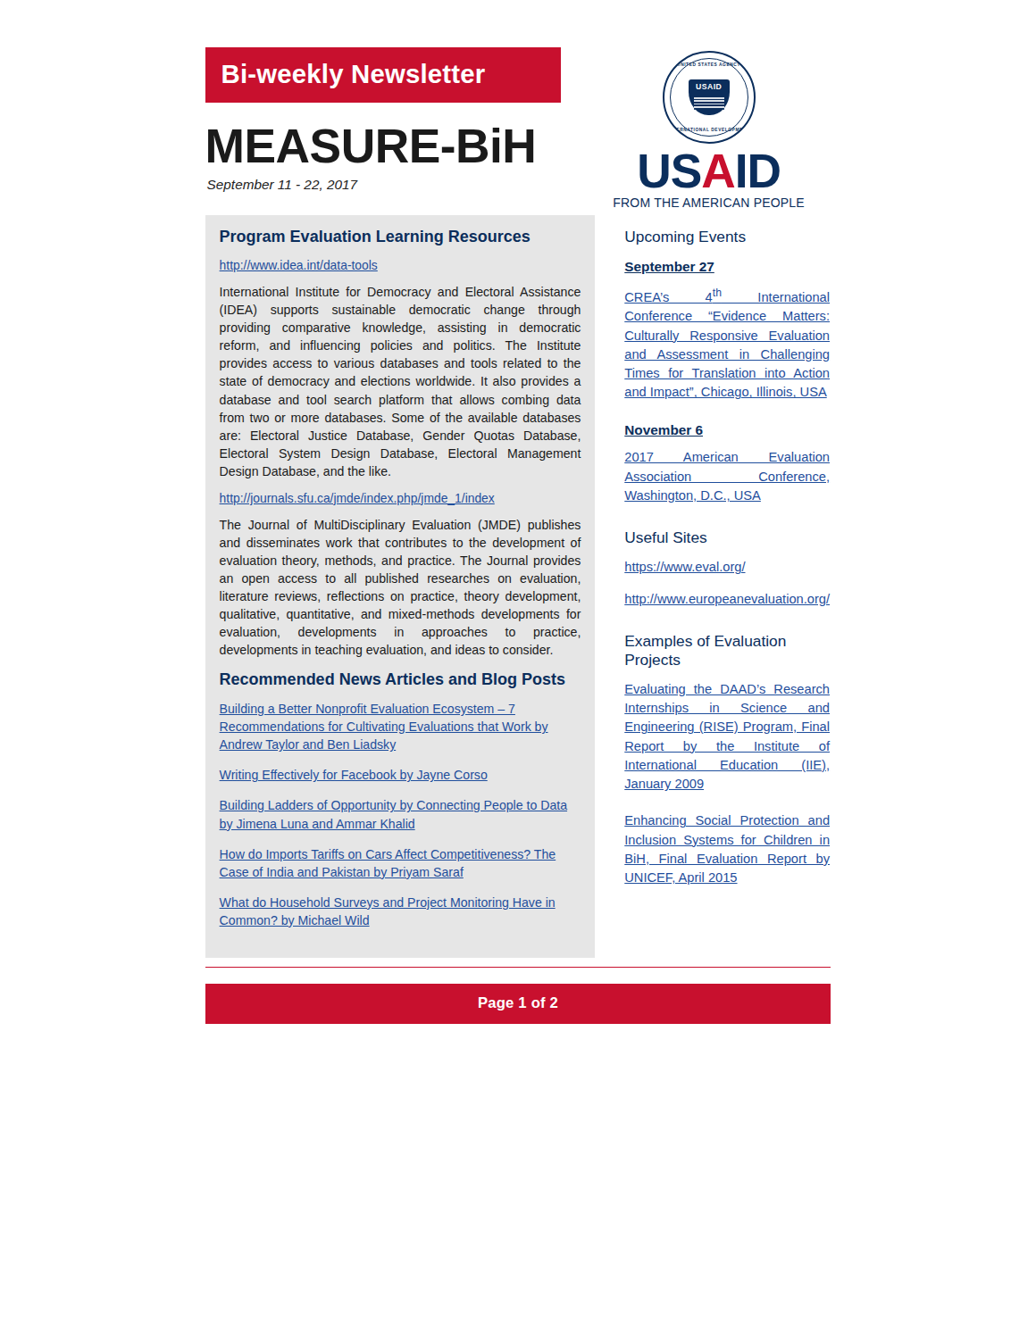Bi-weekly Newsletter
MEASURE-BiH
September 11 - 22, 2017
United States Agency
USAID
International Development
USAID
FROM THE AMERICAN PEOPLE
Program Evaluation Learning Resources
http://www.idea.int/data-tools
International Institute for Democracy and Electoral Assistance (IDEA) supports sustainable democratic change through providing comparative knowledge, assisting in democratic reform, and influencing policies and politics. The Institute provides access to various databases and tools related to the state of democracy and elections worldwide. It also provides a database and tool search platform that allows combing data from two or more databases. Some of the available databases are: Electoral Justice Database, Gender Quotas Database, Electoral System Design Database, Electoral Management Design Database, and the like.
http://journals.sfu.ca/jmde/index.php/jmde_1/index
The Journal of MultiDisciplinary Evaluation (JMDE) publishes and disseminates work that contributes to the development of evaluation theory, methods, and practice. The Journal provides an open access to all published researches on evaluation, literature reviews, reflections on practice, theory development, qualitative, quantitative, and mixed-methods developments for evaluation, developments in approaches to practice, developments in teaching evaluation, and ideas to consider.
Recommended News Articles and Blog Posts
Building a Better Nonprofit Evaluation Ecosystem – 7 Recommendations for Cultivating Evaluations that Work by Andrew Taylor and Ben Liadsky
Writing Effectively for Facebook by Jayne Corso
Building Ladders of Opportunity by Connecting People to Data by Jimena Luna and Ammar Khalid
How do Imports Tariffs on Cars Affect Competitiveness? The Case of India and Pakistan by Priyam Saraf
What do Household Surveys and Project Monitoring Have in Common? by Michael Wild
Upcoming Events
September 27
CREA’s 4th International Conference “Evidence Matters: Culturally Responsive Evaluation and Assessment in Challenging Times for Translation into Action and Impact”, Chicago, Illinois, USA
November 6
2017 American Evaluation Association Conference, Washington, D.C., USA
Useful Sites
https://www.eval.org/
http://www.europeanevaluation.org/
Examples of Evaluation Projects
Evaluating the DAAD’s Research Internships in Science and Engineering (RISE) Program, Final Report by the Institute of International Education (IIE), January 2009
Enhancing Social Protection and Inclusion Systems for Children in BiH, Final Evaluation Report by UNICEF, April 2015
Page 1 of 2